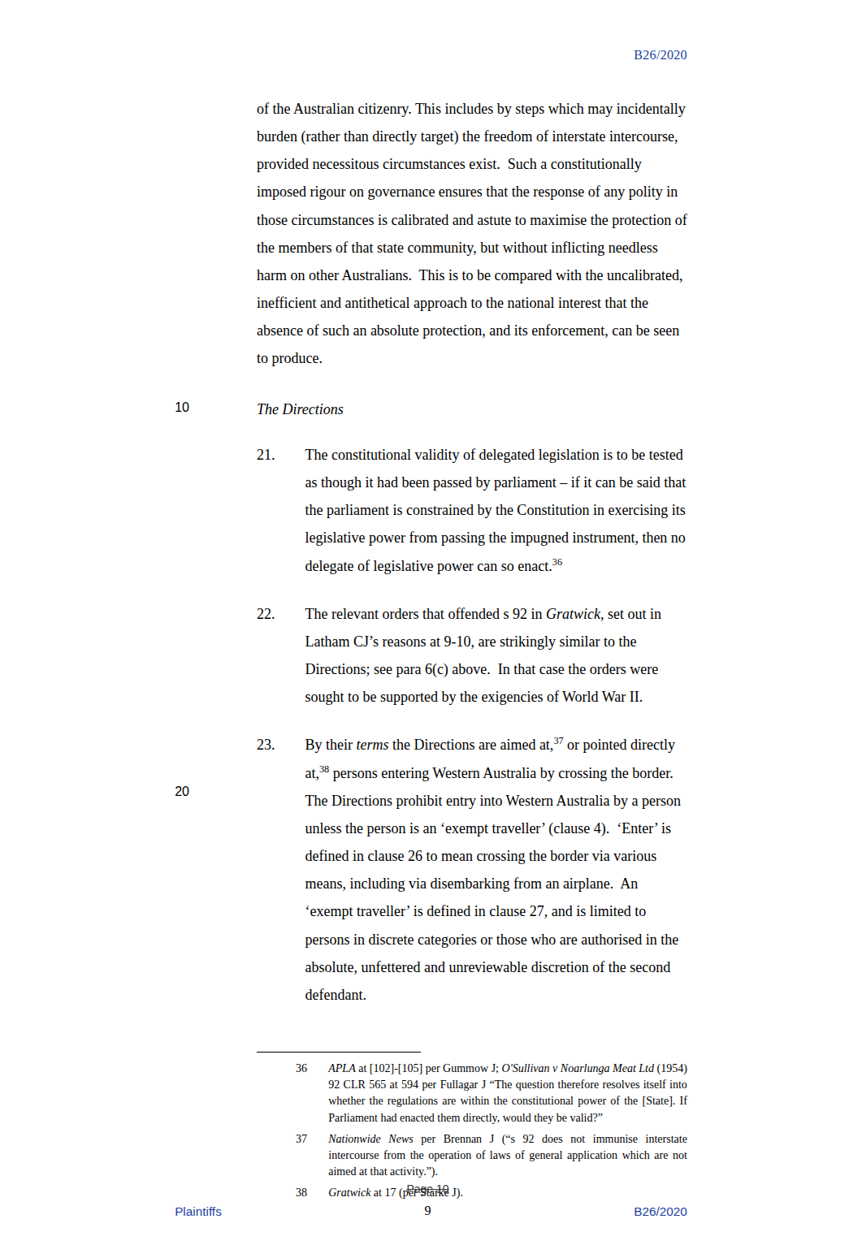B26/2020
of the Australian citizenry. This includes by steps which may incidentally burden (rather than directly target) the freedom of interstate intercourse, provided necessitous circumstances exist. Such a constitutionally imposed rigour on governance ensures that the response of any polity in those circumstances is calibrated and astute to maximise the protection of the members of that state community, but without inflicting needless harm on other Australians. This is to be compared with the uncalibrated, inefficient and antithetical approach to the national interest that the absence of such an absolute protection, and its enforcement, can be seen to produce.
10
The Directions
21.
The constitutional validity of delegated legislation is to be tested as though it had been passed by parliament – if it can be said that the parliament is constrained by the Constitution in exercising its legislative power from passing the impugned instrument, then no delegate of legislative power can so enact.36
22.
The relevant orders that offended s 92 in Gratwick, set out in Latham CJ’s reasons at 9-10, are strikingly similar to the Directions; see para 6(c) above. In that case the orders were sought to be supported by the exigencies of World War II.
23.
By their terms the Directions are aimed at,37 or pointed directly at,38 persons entering Western Australia by crossing the border. The Directions prohibit entry into Western Australia by a person unless the person is an ‘exempt traveller’ (clause 4). ‘Enter’ is defined in clause 26 to mean crossing the border via various means, including via disembarking from an airplane. An ‘exempt traveller’ is defined in clause 27, and is limited to persons in discrete categories or those who are authorised in the absolute, unfettered and unreviewable discretion of the second defendant.
20
36
APLA at [102]-[105] per Gummow J; O'Sullivan v Noarlunga Meat Ltd (1954) 92 CLR 565 at 594 per Fullagar J “The question therefore resolves itself into whether the regulations are within the constitutional power of the [State]. If Parliament had enacted them directly, would they be valid?”
37
Nationwide News per Brennan J (“s 92 does not immunise interstate intercourse from the operation of laws of general application which are not aimed at that activity.”).
38
Gratwick at 17 (per Starke J).
Plaintiffs
Page 10 9
B26/2020